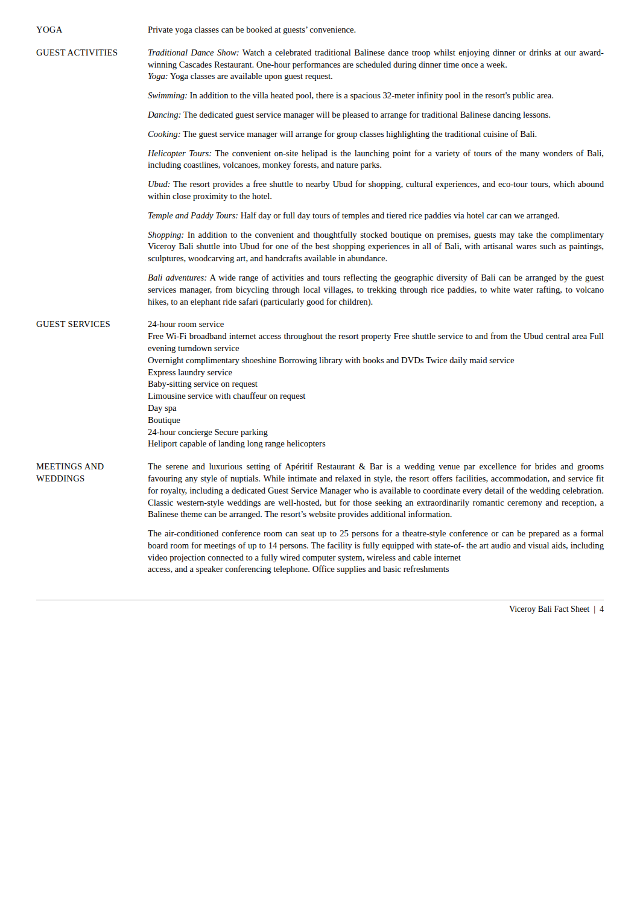YOGA
Private yoga classes can be booked at guests’ convenience.
GUEST ACTIVITIES
Traditional Dance Show: Watch a celebrated traditional Balinese dance troop whilst enjoying dinner or drinks at our award-winning Cascades Restaurant. One-hour performances are scheduled during dinner time once a week.
Yoga: Yoga classes are available upon guest request.
Swimming: In addition to the villa heated pool, there is a spacious 32-meter infinity pool in the resort's public area.
Dancing: The dedicated guest service manager will be pleased to arrange for traditional Balinese dancing lessons.
Cooking: The guest service manager will arrange for group classes highlighting the traditional cuisine of Bali.
Helicopter Tours: The convenient on-site helipad is the launching point for a variety of tours of the many wonders of Bali, including coastlines, volcanoes, monkey forests, and nature parks.
Ubud: The resort provides a free shuttle to nearby Ubud for shopping, cultural experiences, and eco-tour tours, which abound within close proximity to the hotel.
Temple and Paddy Tours: Half day or full day tours of temples and tiered rice paddies via hotel car can we arranged.
Shopping: In addition to the convenient and thoughtfully stocked boutique on premises, guests may take the complimentary Viceroy Bali shuttle into Ubud for one of the best shopping experiences in all of Bali, with artisanal wares such as paintings, sculptures, woodcarving art, and handcrafts available in abundance.
Bali adventures: A wide range of activities and tours reflecting the geographic diversity of Bali can be arranged by the guest services manager, from bicycling through local villages, to trekking through rice paddies, to white water rafting, to volcano hikes, to an elephant ride safari (particularly good for children).
GUEST SERVICES
24-hour room service
Free Wi-Fi broadband internet access throughout the resort property Free shuttle service to and from the Ubud central area Full evening turndown service
Overnight complimentary shoeshine Borrowing library with books and DVDs Twice daily maid service
Express laundry service
Baby-sitting service on request
Limousine service with chauffeur on request
Day spa
Boutique
24-hour concierge Secure parking
Heliport capable of landing long range helicopters
MEETINGS AND WEDDINGS
The serene and luxurious setting of Apéritif Restaurant & Bar is a wedding venue par excellence for brides and grooms favouring any style of nuptials. While intimate and relaxed in style, the resort offers facilities, accommodation, and service fit for royalty, including a dedicated Guest Service Manager who is available to coordinate every detail of the wedding celebration. Classic western-style weddings are well-hosted, but for those seeking an extraordinarily romantic ceremony and reception, a Balinese theme can be arranged. The resort’s website provides additional information.
The air-conditioned conference room can seat up to 25 persons for a theatre-style conference or can be prepared as a formal board room for meetings of up to 14 persons. The facility is fully equipped with state-of- the art audio and visual aids, including video projection connected to a fully wired computer system, wireless and cable internet
access, and a speaker conferencing telephone. Office supplies and basic refreshments
Viceroy Bali Fact Sheet | 4